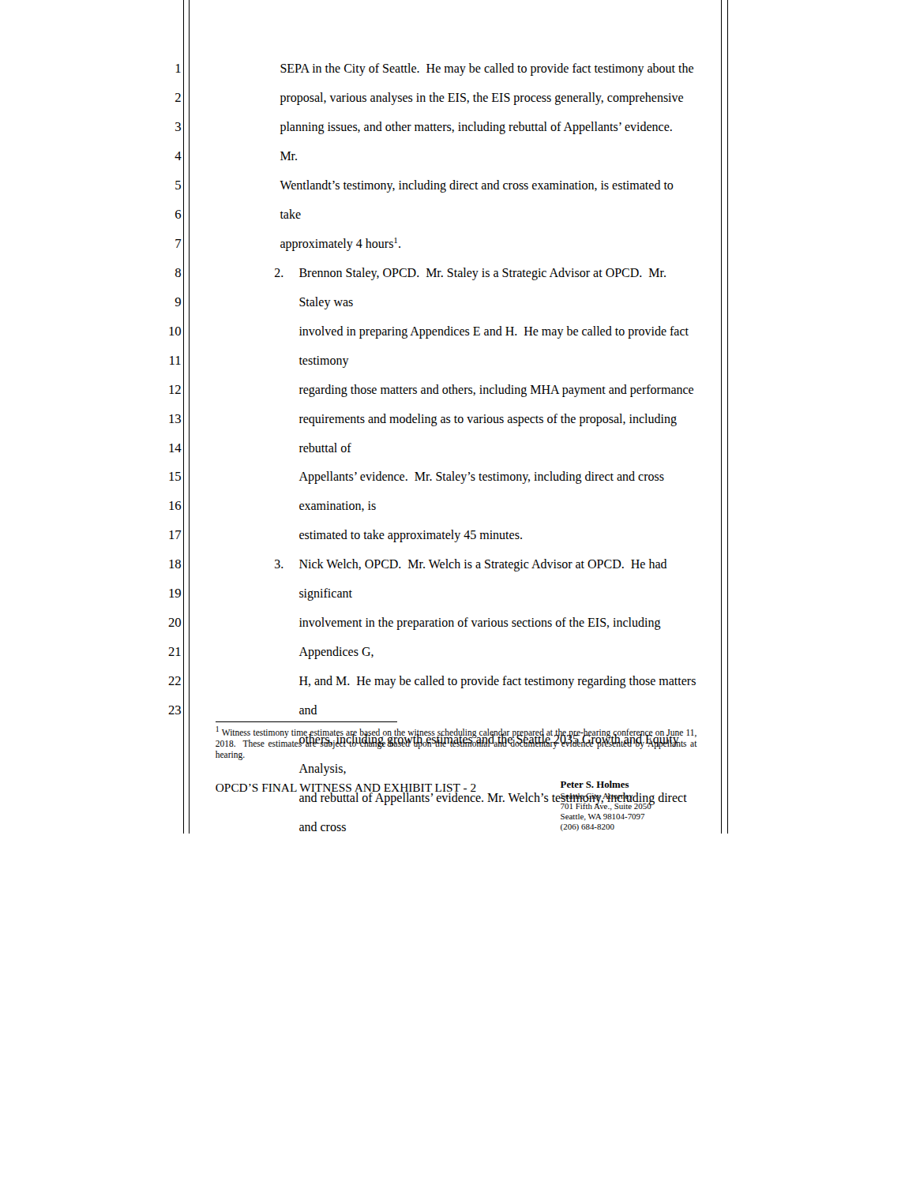1
2
3
4
5
6
7
8
9
10
11
12
13
14
15
16
17
18
19
20
21
22
23
SEPA in the City of Seattle. He may be called to provide fact testimony about the
proposal, various analyses in the EIS, the EIS process generally, comprehensive
planning issues, and other matters, including rebuttal of Appellants’ evidence. Mr.
Wentlandt’s testimony, including direct and cross examination, is estimated to take
approximately 4 hours1.
2.
Brennon Staley, OPCD. Mr. Staley is a Strategic Advisor at OPCD. Mr. Staley was
involved in preparing Appendices E and H. He may be called to provide fact testimony
regarding those matters and others, including MHA payment and performance
requirements and modeling as to various aspects of the proposal, including rebuttal of
Appellants’ evidence. Mr. Staley’s testimony, including direct and cross examination, is
estimated to take approximately 45 minutes.
3.
Nick Welch, OPCD. Mr. Welch is a Strategic Advisor at OPCD. He had significant
involvement in the preparation of various sections of the EIS, including Appendices G,
H, and M. He may be called to provide fact testimony regarding those matters and
others, including growth estimates and the Seattle 2035 Growth and Equity Analysis,
and rebuttal of Appellants’ evidence. Mr. Welch’s testimony, including direct and cross
examination, is estimated to take approximately 4 hours.
4.
Emily Alvarado, OH. Ms. Alvarado is Manager of Policy and Equitable Development
in the Office of Housing. Ms. Alvarado was involved in preparing Appendices E and H.
She may be called to provide fact testimony regarding those matters and others,
including the production of affordable units through MHA, the distribution of such units,
1 Witness testimony time estimates are based on the witness scheduling calendar prepared at the pre-hearing conference on June 11, 2018. These estimates are subject to change based upon the testimonial and documentary evidence presented by Appellants at hearing.
OPCD’S FINAL WITNESS AND EXHIBIT LIST - 2
Peter S. Holmes
Seattle City Attorney
701 Fifth Ave., Suite 2050
Seattle, WA 98104-7097
(206) 684-8200